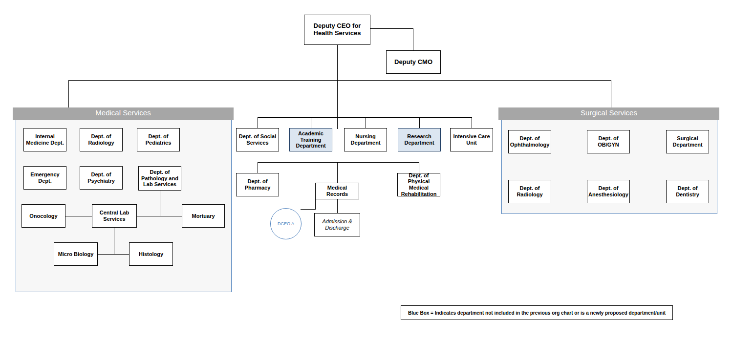Medical Services
Surgical Services
Deputy CEO for Health Services
Deputy CMO
Internal Medicine Dept.
Dept. of Radiology
Dept. of Pediatrics
Emergency Dept.
Dept. of Psychiatry
Dept. of Pathology and Lab Services
Onocology
Central Lab Services
Mortuary
Micro Biology
Histology
Dept. of Social Services
Academic Training Department
Nursing Department
Research Department
Intensive Care Unit
Dept. of Pharmacy
Medical Records
Dept. of Physical Medical Rehabilitation
DCEO A
Admission & Discharge
Dept. of Ophthalmology
Dept. of OB/GYN
Surgical Department
Dept. of Radiology
Dept. of Anesthesiology
Dept. of Dentistry
Blue Box = Indicates department not included in the previous org chart or is a newly proposed department/unit